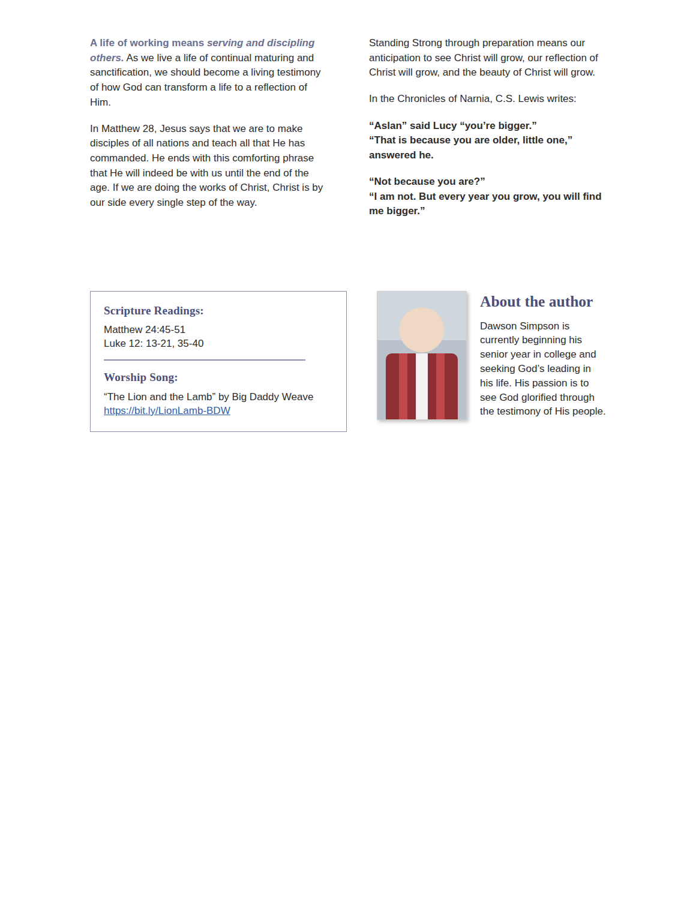A life of working means serving and discipling others. As we live a life of continual maturing and sanctification, we should become a living testimony of how God can transform a life to a reflection of Him.
In Matthew 28, Jesus says that we are to make disciples of all nations and teach all that He has commanded. He ends with this comforting phrase that He will indeed be with us until the end of the age. If we are doing the works of Christ, Christ is by our side every single step of the way.
Standing Strong through preparation means our anticipation to see Christ will grow, our reflection of Christ will grow, and the beauty of Christ will grow.
In the Chronicles of Narnia, C.S. Lewis writes:
“Aslan” said Lucy “you’re bigger.”
“That is because you are older, little one,” answered he.
“Not because you are?”
“I am not. But every year you grow, you will find me bigger.”
Scripture Readings:
Matthew 24:45-51
Luke 12: 13-21, 35-40
Worship Song:
“The Lion and the Lamb” by Big Daddy Weave
https://bit.ly/LionLamb-BDW
About the author
Dawson Simpson is currently beginning his senior year in college and seeking God’s leading in his life. His passion is to see God glorified through the testimony of His people.